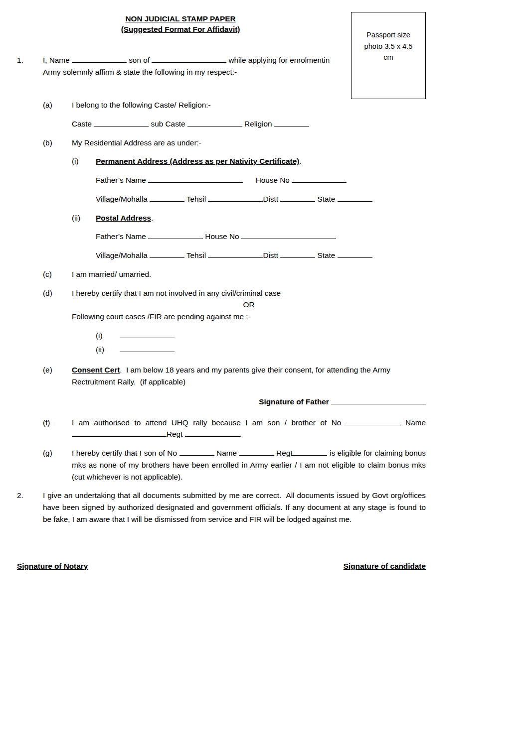Passport size
photo 3.5 x 4.5
cm
NON JUDICIAL STAMP PAPER
(Suggested Format For Affidavit)
1.
I, Name son of while applying for enrolmentin Army solemnly affirm & state the following in my respect:-
(a)
I belong to the following Caste/ Religion:-
Caste sub Caste Religion
(b)
My Residential Address are as under:-
(i)
Permanent Address (Address as per Nativity Certificate).
Father’s Name House No
Village/Mohalla Tehsil Distt State
(ii)
Postal Address.
Father’s Name House No
Village/Mohalla Tehsil Distt State
(c)
I am married/ umarried.
(d)
I hereby certify that I am not involved in any civil/criminal case
OR
Following court cases /FIR are pending against me :-
(i)
(ii)
(e)
Consent Cert. I am below 18 years and my parents give their consent, for attending the Army Rectruitment Rally. (if applicable)
Signature of Father
(f)
I am authorised to attend UHQ rally because I am son / brother of No Name Regt .
(g)
I hereby certify that I son of No Name Regt is eligible for claiming bonus mks as none of my brothers have been enrolled in Army earlier / I am not eligible to claim bonus mks (cut whichever is not applicable).
2.
I give an undertaking that all documents submitted by me are correct. All documents issued by Govt org/offices have been signed by authorized designated and government officials. If any document at any stage is found to be fake, I am aware that I will be dismissed from service and FIR will be lodged against me.
Signature of Notary Signature of candidate